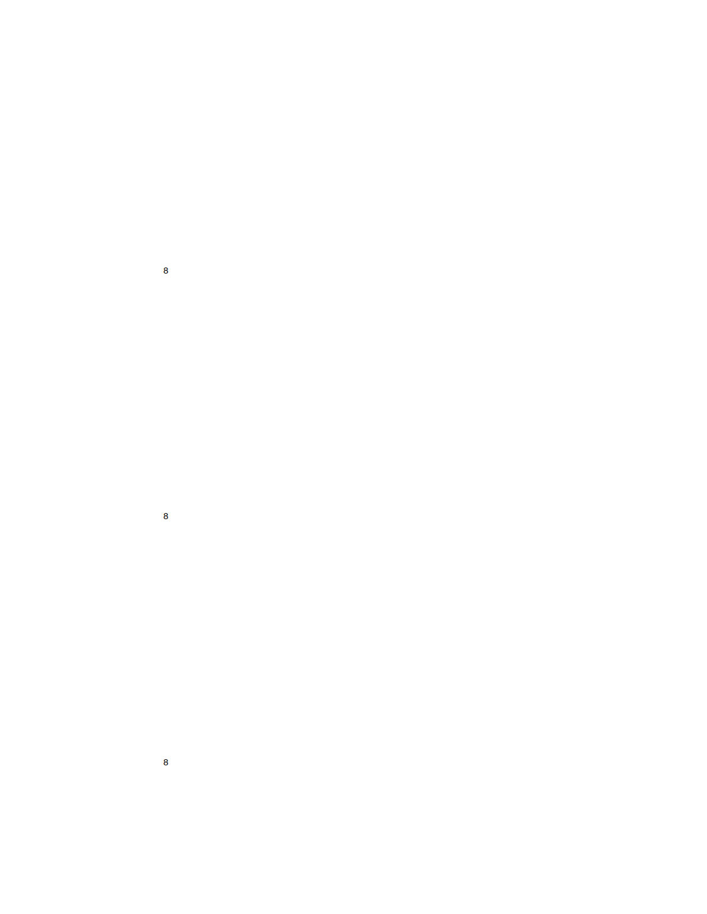8
8
8